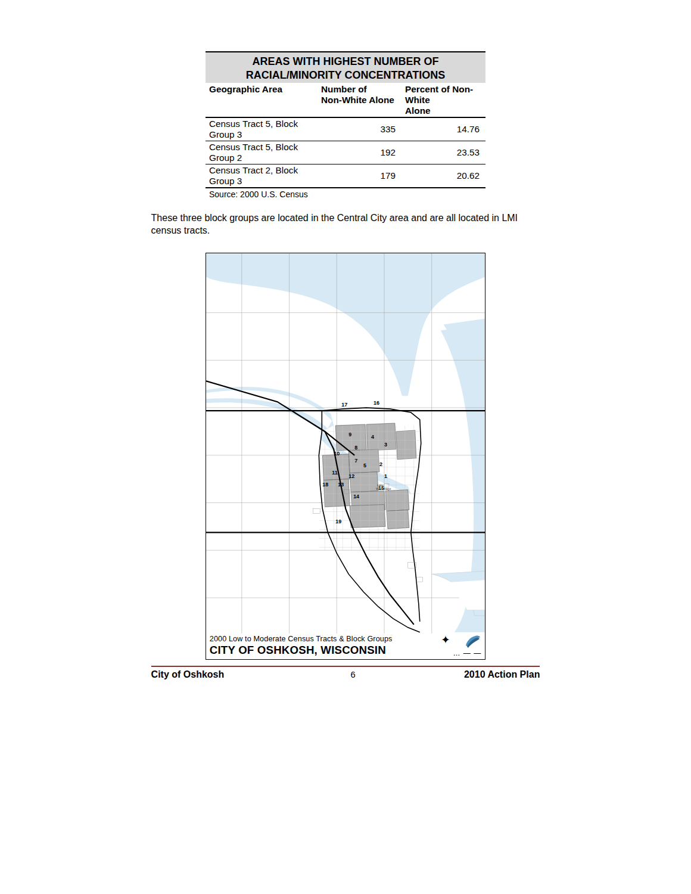| AREAS WITH HIGHEST NUMBER OF RACIAL/MINORITY CONCENTRATIONS |
| --- |
| Geographic Area | Number of Non-White Alone | Percent of Non-White Alone |
| Census Tract 5, Block Group 3 | 335 | 14.76 |
| Census Tract 5, Block Group 2 | 192 | 23.53 |
| Census Tract 2, Block Group 3 | 179 | 20.62 |
Source: 2000 U.S. Census
These three block groups are located in the Central City area and are all located in LMI census tracts.
17 16 9 4 3 8 10 7 5 2 11 12 1 18 13 15 14 19 Lake Winnebago
2000 Low to Moderate Census Tracts & Block Groups
CITY OF OSHKOSH, WISCONSIN
✦
… — —
City of Oshkosh
6
2010 Action Plan